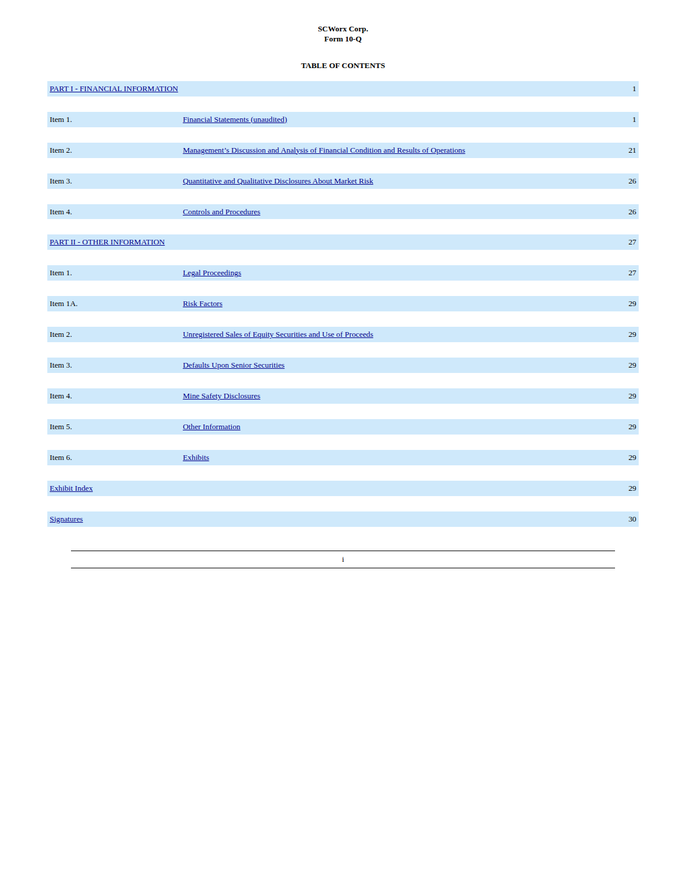SCWorx Corp.
Form 10-Q
TABLE OF CONTENTS
| PART I - FINANCIAL INFORMATION | | 1 |
| Item 1. | Financial Statements (unaudited) | 1 |
| Item 2. | Management’s Discussion and Analysis of Financial Condition and Results of Operations | 21 |
| Item 3. | Quantitative and Qualitative Disclosures About Market Risk | 26 |
| Item 4. | Controls and Procedures | 26 |
| PART II - OTHER INFORMATION | | 27 |
| Item 1. | Legal Proceedings | 27 |
| Item 1A. | Risk Factors | 29 |
| Item 2. | Unregistered Sales of Equity Securities and Use of Proceeds | 29 |
| Item 3. | Defaults Upon Senior Securities | 29 |
| Item 4. | Mine Safety Disclosures | 29 |
| Item 5. | Other Information | 29 |
| Item 6. | Exhibits | 29 |
| Exhibit Index | | 29 |
| Signatures | | 30 |
i